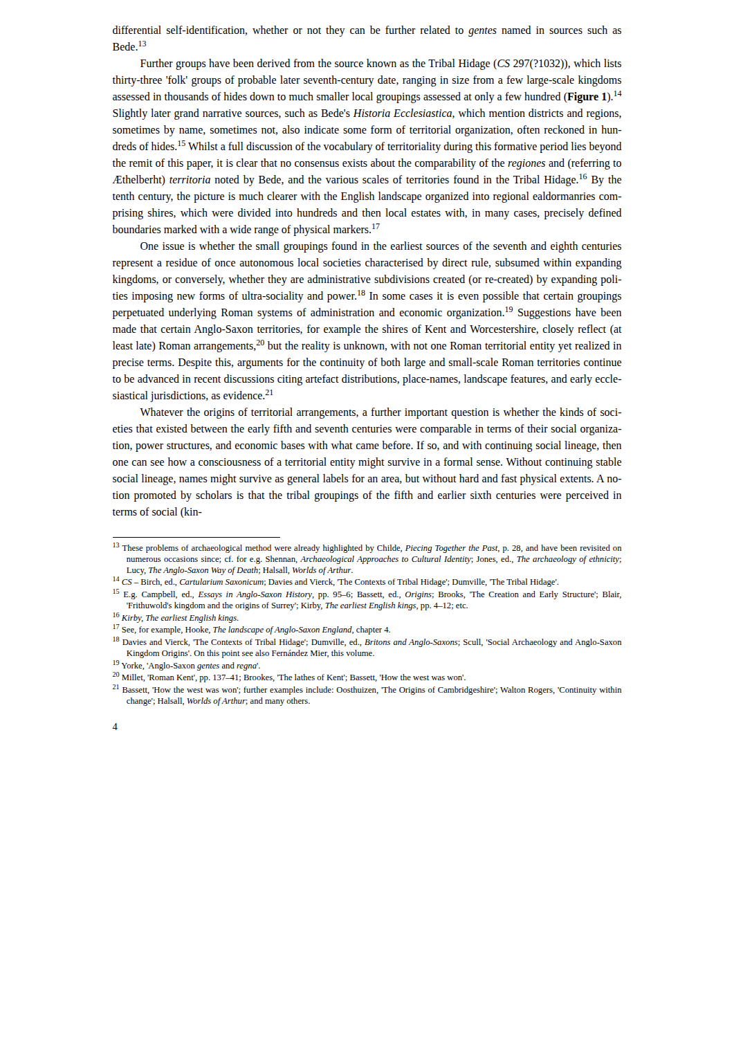differential self-identification, whether or not they can be further related to gentes named in sources such as Bede.13
Further groups have been derived from the source known as the Tribal Hidage (CS 297(?1032)), which lists thirty-three 'folk' groups of probable later seventh-century date, ranging in size from a few large-scale kingdoms assessed in thousands of hides down to much smaller local groupings assessed at only a few hundred (Figure 1).14 Slightly later grand narrative sources, such as Bede's Historia Ecclesiastica, which mention districts and regions, sometimes by name, sometimes not, also indicate some form of territorial organization, often reckoned in hundreds of hides.15 Whilst a full discussion of the vocabulary of territoriality during this formative period lies beyond the remit of this paper, it is clear that no consensus exists about the comparability of the regiones and (referring to Æthelberht) territoria noted by Bede, and the various scales of territories found in the Tribal Hidage.16 By the tenth century, the picture is much clearer with the English landscape organized into regional ealdormanries comprising shires, which were divided into hundreds and then local estates with, in many cases, precisely defined boundaries marked with a wide range of physical markers.17
One issue is whether the small groupings found in the earliest sources of the seventh and eighth centuries represent a residue of once autonomous local societies characterised by direct rule, subsumed within expanding kingdoms, or conversely, whether they are administrative subdivisions created (or re-created) by expanding polities imposing new forms of ultra-sociality and power.18 In some cases it is even possible that certain groupings perpetuated underlying Roman systems of administration and economic organization.19 Suggestions have been made that certain Anglo-Saxon territories, for example the shires of Kent and Worcestershire, closely reflect (at least late) Roman arrangements,20 but the reality is unknown, with not one Roman territorial entity yet realized in precise terms. Despite this, arguments for the continuity of both large and small-scale Roman territories continue to be advanced in recent discussions citing artefact distributions, place-names, landscape features, and early ecclesiastical jurisdictions, as evidence.21
Whatever the origins of territorial arrangements, a further important question is whether the kinds of societies that existed between the early fifth and seventh centuries were comparable in terms of their social organization, power structures, and economic bases with what came before. If so, and with continuing social lineage, then one can see how a consciousness of a territorial entity might survive in a formal sense. Without continuing stable social lineage, names might survive as general labels for an area, but without hard and fast physical extents. A notion promoted by scholars is that the tribal groupings of the fifth and earlier sixth centuries were perceived in terms of social (kin-
13 These problems of archaeological method were already highlighted by Childe, Piecing Together the Past, p. 28, and have been revisited on numerous occasions since; cf. for e.g. Shennan, Archaeological Approaches to Cultural Identity; Jones, ed., The archaeology of ethnicity; Lucy, The Anglo-Saxon Way of Death; Halsall, Worlds of Arthur.
14 CS – Birch, ed., Cartularium Saxonicum; Davies and Vierck, 'The Contexts of Tribal Hidage'; Dumville, 'The Tribal Hidage'.
15 E.g. Campbell, ed., Essays in Anglo-Saxon History, pp. 95–6; Bassett, ed., Origins; Brooks, 'The Creation and Early Structure'; Blair, 'Frithuwold's kingdom and the origins of Surrey'; Kirby, The earliest English kings, pp. 4–12; etc.
16 Kirby, The earliest English kings.
17 See, for example, Hooke, The landscape of Anglo-Saxon England, chapter 4.
18 Davies and Vierck, 'The Contexts of Tribal Hidage'; Dumville, ed., Britons and Anglo-Saxons; Scull, 'Social Archaeology and Anglo-Saxon Kingdom Origins'. On this point see also Fernández Mier, this volume.
19 Yorke, 'Anglo-Saxon gentes and regna'.
20 Millet, 'Roman Kent', pp. 137–41; Brookes, 'The lathes of Kent'; Bassett, 'How the west was won'.
21 Bassett, 'How the west was won'; further examples include: Oosthuizen, 'The Origins of Cambridgeshire'; Walton Rogers, 'Continuity within change'; Halsall, Worlds of Arthur; and many others.
4